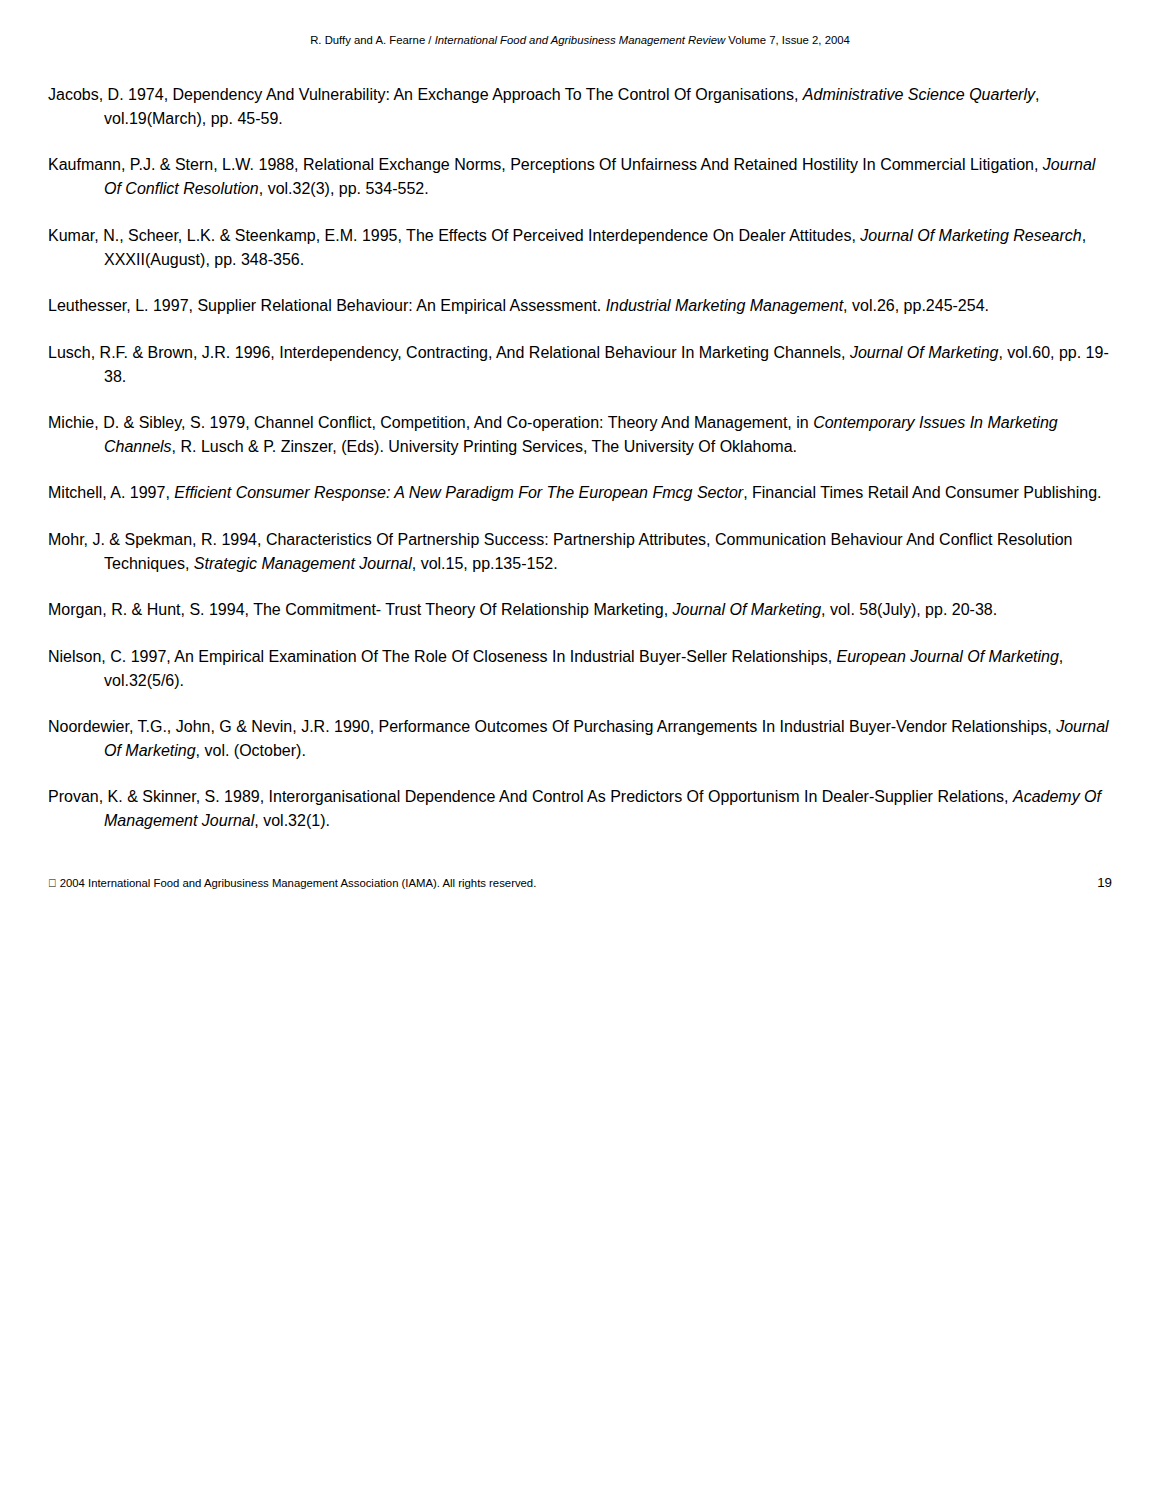R. Duffy and A. Fearne / International Food and Agribusiness Management Review Volume 7, Issue 2, 2004
Jacobs, D. 1974, Dependency And Vulnerability: An Exchange Approach To The Control Of Organisations, Administrative Science Quarterly, vol.19(March), pp. 45-59.
Kaufmann, P.J. & Stern, L.W. 1988, Relational Exchange Norms, Perceptions Of Unfairness And Retained Hostility In Commercial Litigation, Journal Of Conflict Resolution, vol.32(3), pp. 534-552.
Kumar, N., Scheer, L.K. & Steenkamp, E.M. 1995, The Effects Of Perceived Interdependence On Dealer Attitudes, Journal Of Marketing Research, XXXII(August), pp. 348-356.
Leuthesser, L. 1997, Supplier Relational Behaviour: An Empirical Assessment. Industrial Marketing Management, vol.26, pp.245-254.
Lusch, R.F. & Brown, J.R. 1996, Interdependency, Contracting, And Relational Behaviour In Marketing Channels, Journal Of Marketing, vol.60, pp. 19-38.
Michie, D. & Sibley, S. 1979, Channel Conflict, Competition, And Co-operation: Theory And Management, in Contemporary Issues In Marketing Channels, R. Lusch & P. Zinszer, (Eds). University Printing Services, The University Of Oklahoma.
Mitchell, A. 1997, Efficient Consumer Response: A New Paradigm For The European Fmcg Sector, Financial Times Retail And Consumer Publishing.
Mohr, J. & Spekman, R. 1994, Characteristics Of Partnership Success: Partnership Attributes, Communication Behaviour And Conflict Resolution Techniques, Strategic Management Journal, vol.15, pp.135-152.
Morgan, R. & Hunt, S. 1994, The Commitment- Trust Theory Of Relationship Marketing, Journal Of Marketing, vol. 58(July), pp. 20-38.
Nielson, C. 1997, An Empirical Examination Of The Role Of Closeness In Industrial Buyer-Seller Relationships, European Journal Of Marketing, vol.32(5/6).
Noordewier, T.G., John, G & Nevin, J.R. 1990, Performance Outcomes Of Purchasing Arrangements In Industrial Buyer-Vendor Relationships, Journal Of Marketing, vol. (October).
Provan, K. & Skinner, S. 1989, Interorganisational Dependence And Control As Predictors Of Opportunism In Dealer-Supplier Relations, Academy Of Management Journal, vol.32(1).
 2004 International Food and Agribusiness Management Association (IAMA). All rights reserved. 19